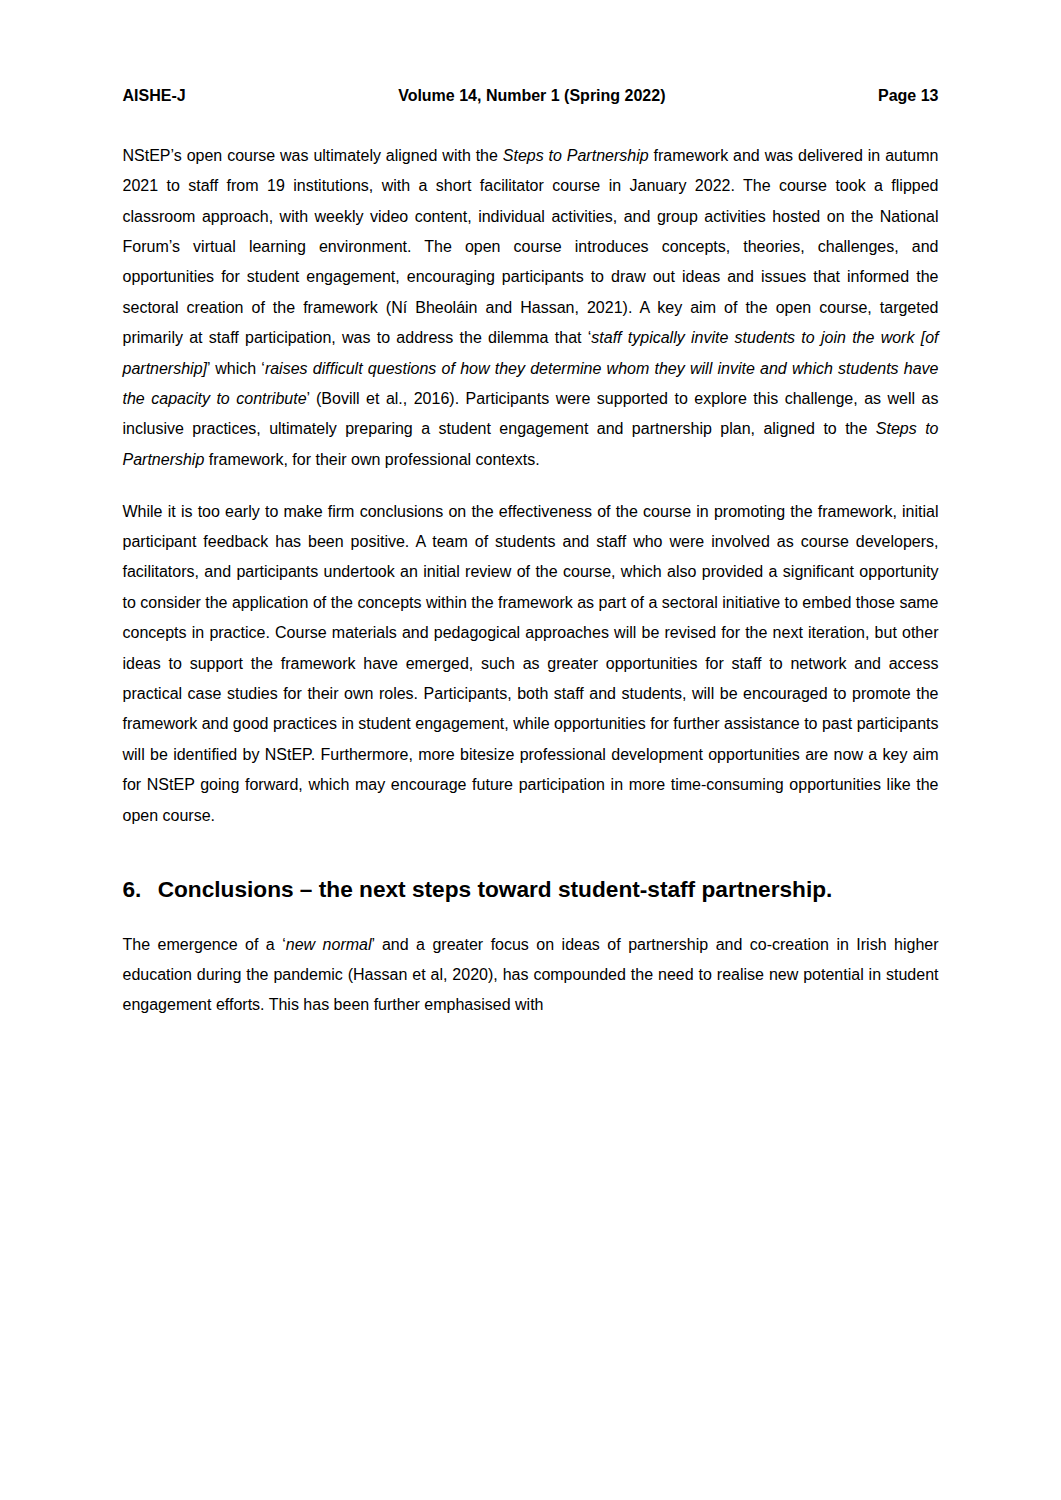AISHE-J Volume 14, Number 1 (Spring 2022) Page 13
NStEP’s open course was ultimately aligned with the Steps to Partnership framework and was delivered in autumn 2021 to staff from 19 institutions, with a short facilitator course in January 2022. The course took a flipped classroom approach, with weekly video content, individual activities, and group activities hosted on the National Forum’s virtual learning environment. The open course introduces concepts, theories, challenges, and opportunities for student engagement, encouraging participants to draw out ideas and issues that informed the sectoral creation of the framework (Ní Bheoláin and Hassan, 2021). A key aim of the open course, targeted primarily at staff participation, was to address the dilemma that ‘staff typically invite students to join the work [of partnership]’ which ‘raises difficult questions of how they determine whom they will invite and which students have the capacity to contribute’ (Bovill et al., 2016). Participants were supported to explore this challenge, as well as inclusive practices, ultimately preparing a student engagement and partnership plan, aligned to the Steps to Partnership framework, for their own professional contexts.
While it is too early to make firm conclusions on the effectiveness of the course in promoting the framework, initial participant feedback has been positive. A team of students and staff who were involved as course developers, facilitators, and participants undertook an initial review of the course, which also provided a significant opportunity to consider the application of the concepts within the framework as part of a sectoral initiative to embed those same concepts in practice. Course materials and pedagogical approaches will be revised for the next iteration, but other ideas to support the framework have emerged, such as greater opportunities for staff to network and access practical case studies for their own roles. Participants, both staff and students, will be encouraged to promote the framework and good practices in student engagement, while opportunities for further assistance to past participants will be identified by NStEP. Furthermore, more bitesize professional development opportunities are now a key aim for NStEP going forward, which may encourage future participation in more time-consuming opportunities like the open course.
6. Conclusions – the next steps toward student-staff partnership.
The emergence of a ‘new normal’ and a greater focus on ideas of partnership and co-creation in Irish higher education during the pandemic (Hassan et al, 2020), has compounded the need to realise new potential in student engagement efforts. This has been further emphasised with